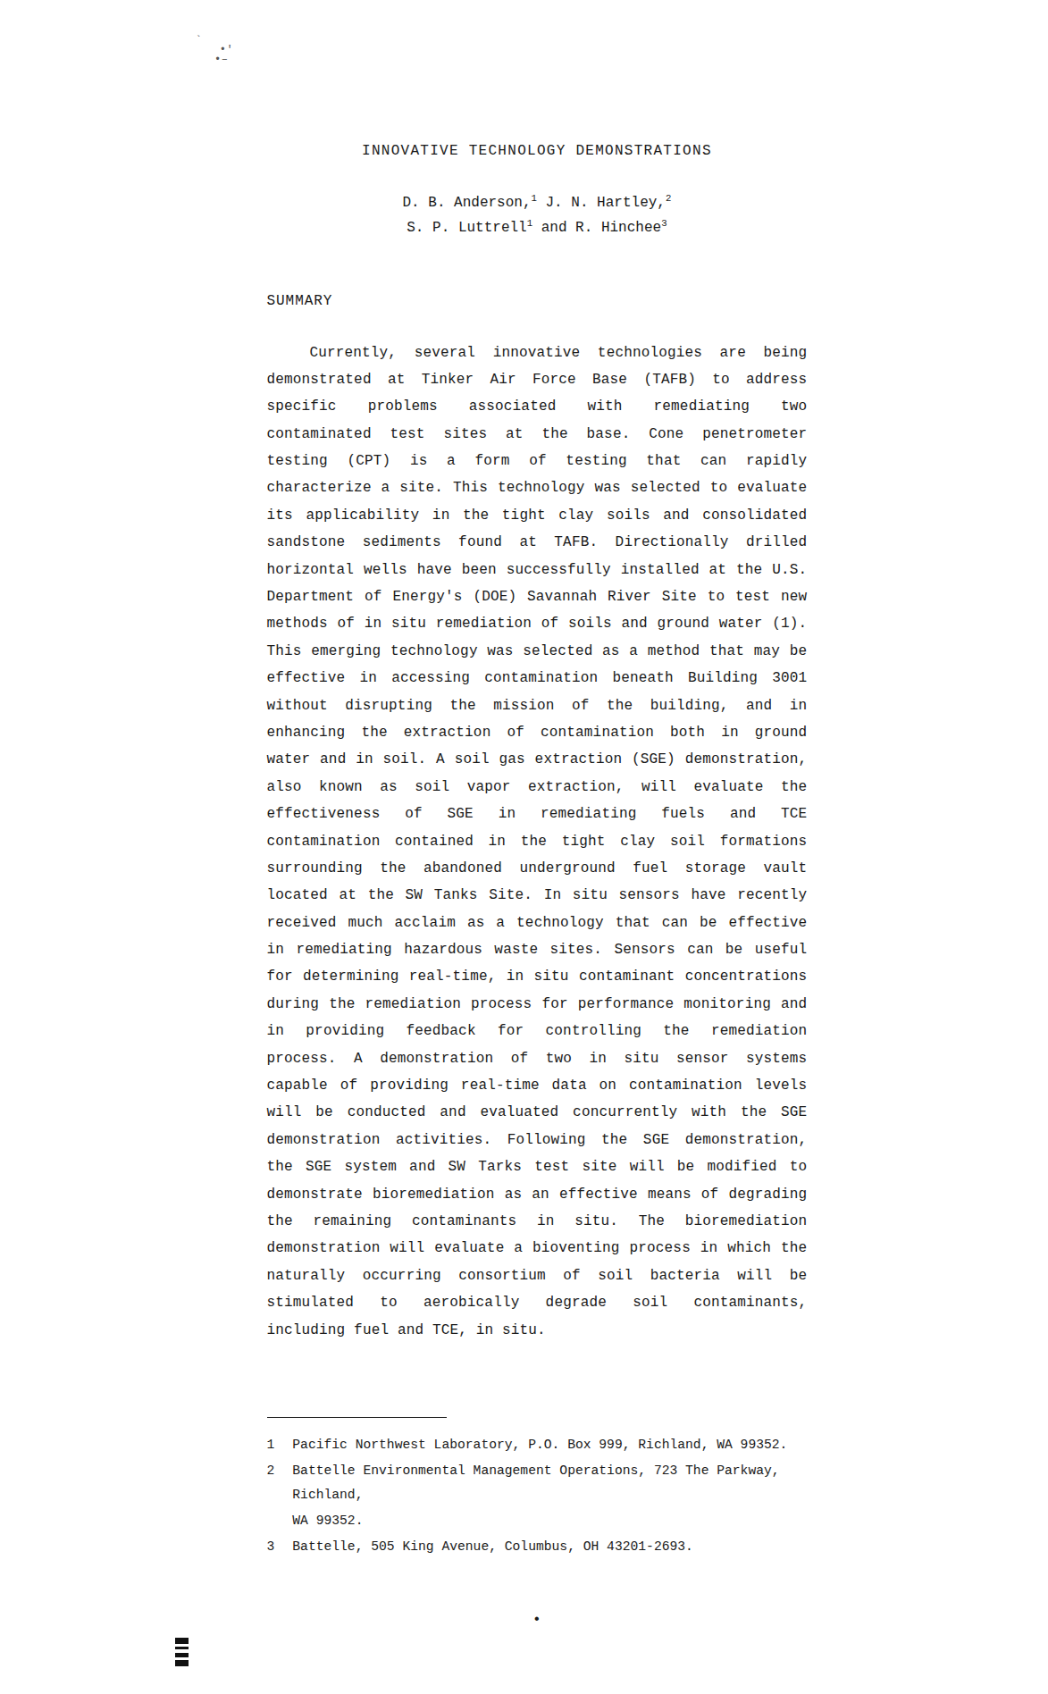` •′ •–
INNOVATIVE TECHNOLOGY DEMONSTRATIONS
D. B. Anderson,1 J. N. Hartley,2
S. P. Luttrell1 and R. Hinchee3
SUMMARY
Currently, several innovative technologies are being demonstrated at Tinker Air Force Base (TAFB) to address specific problems associated with remediating two contaminated test sites at the base. Cone penetrometer testing (CPT) is a form of testing that can rapidly characterize a site. This technology was selected to evaluate its applicability in the tight clay soils and consolidated sandstone sediments found at TAFB. Directionally drilled horizontal wells have been successfully installed at the U.S. Department of Energy's (DOE) Savannah River Site to test new methods of in situ remediation of soils and ground water (1). This emerging technology was selected as a method that may be effective in accessing contamination beneath Building 3001 without disrupting the mission of the building, and in enhancing the extraction of contamination both in ground water and in soil. A soil gas extraction (SGE) demonstration, also known as soil vapor extraction, will evaluate the effectiveness of SGE in remediating fuels and TCE contamination contained in the tight clay soil formations surrounding the abandoned underground fuel storage vault located at the SW Tanks Site. In situ sensors have recently received much acclaim as a technology that can be effective in remediating hazardous waste sites. Sensors can be useful for determining real-time, in situ contaminant concentrations during the remediation process for performance monitoring and in providing feedback for controlling the remediation process. A demonstration of two in situ sensor systems capable of providing real-time data on contamination levels will be conducted and evaluated concurrently with the SGE demonstration activities. Following the SGE demonstration, the SGE system and SW Tarks test site will be modified to demonstrate bioremediation as an effective means of degrading the remaining contaminants in situ. The bioremediation demonstration will evaluate a bioventing process in which the naturally occurring consortium of soil bacteria will be stimulated to aerobically degrade soil contaminants, including fuel and TCE, in situ.
1 Pacific Northwest Laboratory, P.O. Box 999, Richland, WA 99352.
2 Battelle Environmental Management Operations, 723 The Parkway, Richland,
WA 99352.
3 Battelle, 505 King Avenue, Columbus, OH 43201-2693.
•